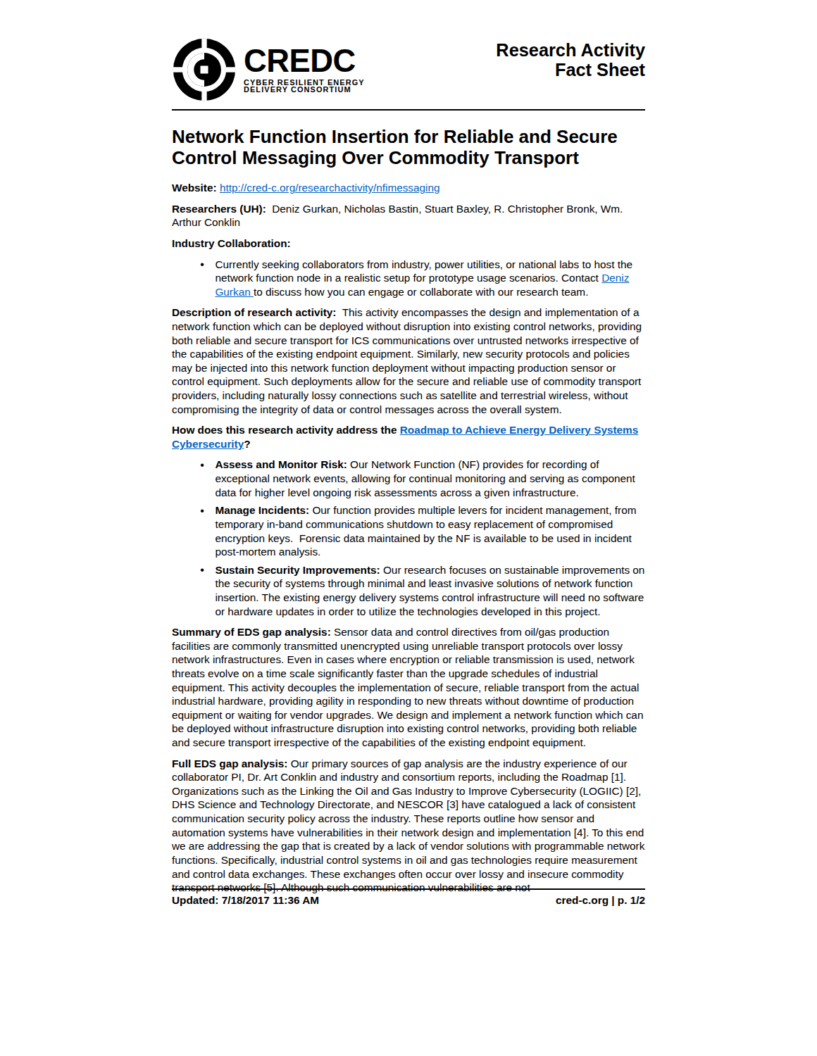CREDC CYBER RESILIENT ENERGY
DELIVERY CONSORTIUM
Research Activity
Fact Sheet
Network Function Insertion for Reliable and Secure Control Messaging Over Commodity Transport
Website: http://cred-c.org/researchactivity/nfimessaging
Researchers (UH): Deniz Gurkan, Nicholas Bastin, Stuart Baxley, R. Christopher Bronk, Wm. Arthur Conklin
Industry Collaboration:
Currently seeking collaborators from industry, power utilities, or national labs to host the network function node in a realistic setup for prototype usage scenarios. Contact Deniz Gurkan to discuss how you can engage or collaborate with our research team.
Description of research activity: This activity encompasses the design and implementation of a network function which can be deployed without disruption into existing control networks, providing both reliable and secure transport for ICS communications over untrusted networks irrespective of the capabilities of the existing endpoint equipment. Similarly, new security protocols and policies may be injected into this network function deployment without impacting production sensor or control equipment. Such deployments allow for the secure and reliable use of commodity transport providers, including naturally lossy connections such as satellite and terrestrial wireless, without compromising the integrity of data or control messages across the overall system.
How does this research activity address the Roadmap to Achieve Energy Delivery Systems Cybersecurity?
Assess and Monitor Risk: Our Network Function (NF) provides for recording of exceptional network events, allowing for continual monitoring and serving as component data for higher level ongoing risk assessments across a given infrastructure.
Manage Incidents: Our function provides multiple levers for incident management, from temporary in-band communications shutdown to easy replacement of compromised encryption keys. Forensic data maintained by the NF is available to be used in incident post-mortem analysis.
Sustain Security Improvements: Our research focuses on sustainable improvements on the security of systems through minimal and least invasive solutions of network function insertion. The existing energy delivery systems control infrastructure will need no software or hardware updates in order to utilize the technologies developed in this project.
Summary of EDS gap analysis: Sensor data and control directives from oil/gas production facilities are commonly transmitted unencrypted using unreliable transport protocols over lossy network infrastructures. Even in cases where encryption or reliable transmission is used, network threats evolve on a time scale significantly faster than the upgrade schedules of industrial equipment. This activity decouples the implementation of secure, reliable transport from the actual industrial hardware, providing agility in responding to new threats without downtime of production equipment or waiting for vendor upgrades. We design and implement a network function which can be deployed without infrastructure disruption into existing control networks, providing both reliable and secure transport irrespective of the capabilities of the existing endpoint equipment.
Full EDS gap analysis: Our primary sources of gap analysis are the industry experience of our collaborator PI, Dr. Art Conklin and industry and consortium reports, including the Roadmap [1]. Organizations such as the Linking the Oil and Gas Industry to Improve Cybersecurity (LOGIIC) [2], DHS Science and Technology Directorate, and NESCOR [3] have catalogued a lack of consistent communication security policy across the industry. These reports outline how sensor and automation systems have vulnerabilities in their network design and implementation [4]. To this end we are addressing the gap that is created by a lack of vendor solutions with programmable network functions. Specifically, industrial control systems in oil and gas technologies require measurement and control data exchanges. These exchanges often occur over lossy and insecure commodity transport networks [5]. Although such communication vulnerabilities are not
Updated: 7/18/2017 11:36 AM cred-c.org | p. 1/2